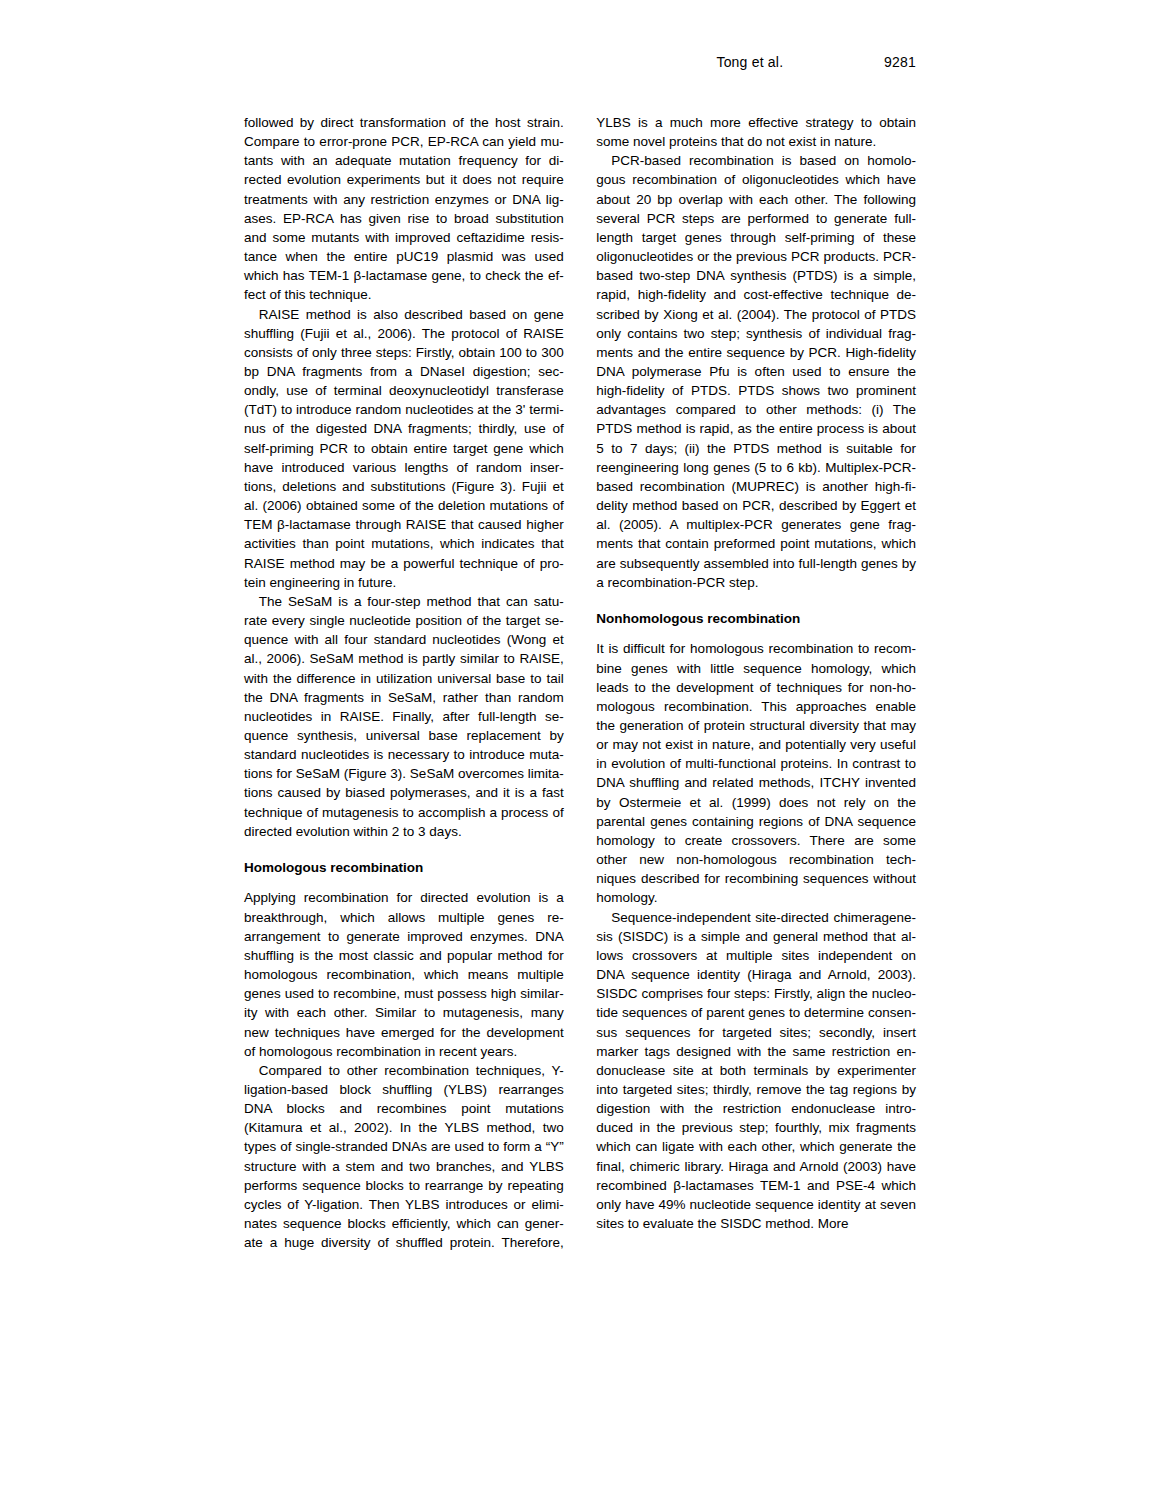Tong et al. 9281
followed by direct transformation of the host strain. Compare to error-prone PCR, EP-RCA can yield mutants with an adequate mutation frequency for directed evolution experiments but it does not require treatments with any restriction enzymes or DNA ligases. EP-RCA has given rise to broad substitution and some mutants with improved ceftazidime resistance when the entire pUC19 plasmid was used which has TEM-1 β-lactamase gene, to check the effect of this technique.
RAISE method is also described based on gene shuffling (Fujii et al., 2006). The protocol of RAISE consists of only three steps: Firstly, obtain 100 to 300 bp DNA fragments from a DNaseI digestion; secondly, use of terminal deoxynucleotidyl transferase (TdT) to introduce random nucleotides at the 3' terminus of the digested DNA fragments; thirdly, use of self-priming PCR to obtain entire target gene which have introduced various lengths of random insertions, deletions and substitutions (Figure 3). Fujii et al. (2006) obtained some of the deletion mutations of TEM β-lactamase through RAISE that caused higher activities than point mutations, which indicates that RAISE method may be a powerful technique of protein engineering in future.
The SeSaM is a four-step method that can saturate every single nucleotide position of the target sequence with all four standard nucleotides (Wong et al., 2006). SeSaM method is partly similar to RAISE, with the difference in utilization universal base to tail the DNA fragments in SeSaM, rather than random nucleotides in RAISE. Finally, after full-length sequence synthesis, universal base replacement by standard nucleotides is necessary to introduce mutations for SeSaM (Figure 3). SeSaM overcomes limitations caused by biased polymerases, and it is a fast technique of mutagenesis to accomplish a process of directed evolution within 2 to 3 days.
Homologous recombination
Applying recombination for directed evolution is a breakthrough, which allows multiple genes rearrangement to generate improved enzymes. DNA shuffling is the most classic and popular method for homologous recombination, which means multiple genes used to recombine, must possess high similarity with each other. Similar to mutagenesis, many new techniques have emerged for the development of homologous recombination in recent years.
Compared to other recombination techniques, Y-ligation-based block shuffling (YLBS) rearranges DNA blocks and recombines point mutations (Kitamura et al., 2002). In the YLBS method, two types of single-stranded DNAs are used to form a “Y” structure with a stem and two branches, and YLBS performs sequence blocks to rearrange by repeating cycles of Y-ligation. Then YLBS introduces or eliminates sequence blocks efficiently, which can generate a huge diversity of shuffled protein. Therefore, YLBS is a much more effective strategy to obtain some novel proteins that do not exist in nature.
PCR-based recombination is based on homologous recombination of oligonucleotides which have about 20 bp overlap with each other. The following several PCR steps are performed to generate full-length target genes through self-priming of these oligonucleotides or the previous PCR products. PCR-based two-step DNA synthesis (PTDS) is a simple, rapid, high-fidelity and cost-effective technique described by Xiong et al. (2004). The protocol of PTDS only contains two step; synthesis of individual fragments and the entire sequence by PCR. High-fidelity DNA polymerase Pfu is often used to ensure the high-fidelity of PTDS. PTDS shows two prominent advantages compared to other methods: (i) The PTDS method is rapid, as the entire process is about 5 to 7 days; (ii) the PTDS method is suitable for reengineering long genes (5 to 6 kb). Multiplex-PCR-based recombination (MUPREC) is another high-fidelity method based on PCR, described by Eggert et al. (2005). A multiplex-PCR generates gene fragments that contain preformed point mutations, which are subsequently assembled into full-length genes by a recombination-PCR step.
Nonhomologous recombination
It is difficult for homologous recombination to recombine genes with little sequence homology, which leads to the development of techniques for non-homologous recombination. This approaches enable the generation of protein structural diversity that may or may not exist in nature, and potentially very useful in evolution of multi-functional proteins. In contrast to DNA shuffling and related methods, ITCHY invented by Ostermeie et al. (1999) does not rely on the parental genes containing regions of DNA sequence homology to create crossovers. There are some other new non-homologous recombination techniques described for recombining sequences without homology.
Sequence-independent site-directed chimeragenesis (SISDC) is a simple and general method that allows crossovers at multiple sites independent on DNA sequence identity (Hiraga and Arnold, 2003). SISDC comprises four steps: Firstly, align the nucleotide sequences of parent genes to determine consensus sequences for targeted sites; secondly, insert marker tags designed with the same restriction endonuclease site at both terminals by experimenter into targeted sites; thirdly, remove the tag regions by digestion with the restriction endonuclease introduced in the previous step; fourthly, mix fragments which can ligate with each other, which generate the final, chimeric library. Hiraga and Arnold (2003) have recombined β-lactamases TEM-1 and PSE-4 which only have 49% nucleotide sequence identity at seven sites to evaluate the SISDC method. More